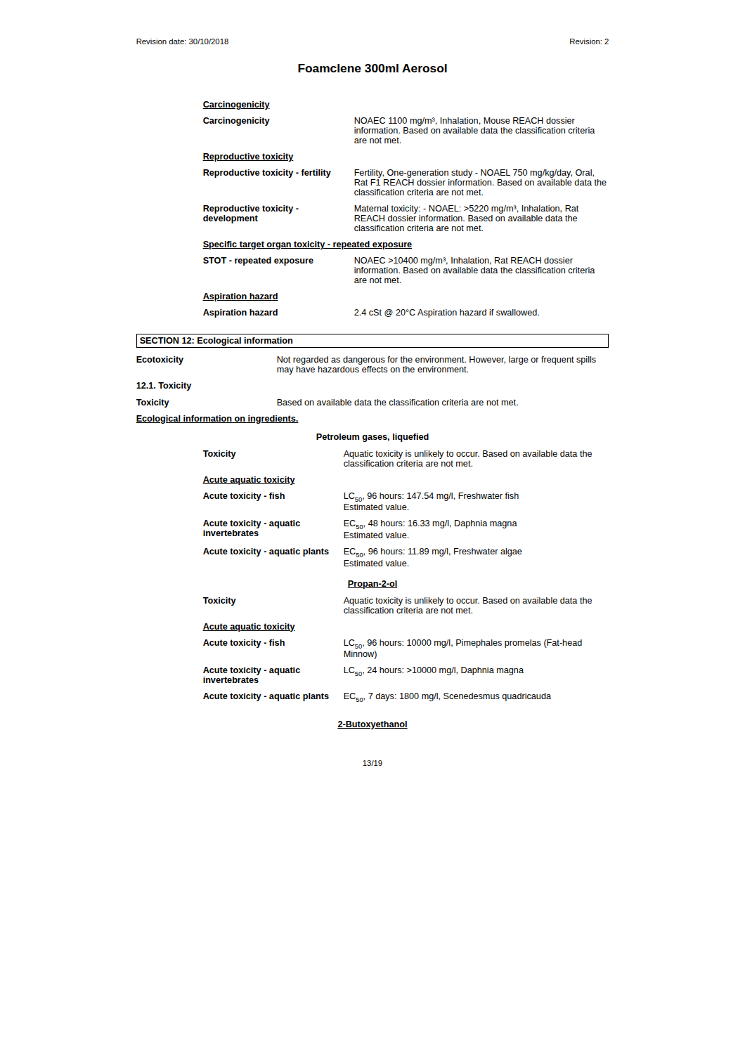Revision date: 30/10/2018
Revision: 2
Foamclene 300ml Aerosol
| | Carcinogenicity |
| | Carcinogenicity | NOAEC 1100 mg/m³, Inhalation, Mouse REACH dossier information. Based on available data the classification criteria are not met. |
| | Reproductive toxicity |
| | Reproductive toxicity - fertility | Fertility, One-generation study - NOAEL 750 mg/kg/day, Oral, Rat F1 REACH dossier information. Based on available data the classification criteria are not met. |
| | Reproductive toxicity - development | Maternal toxicity: - NOAEL: >5220 mg/m³, Inhalation, Rat REACH dossier information. Based on available data the classification criteria are not met. |
| | Specific target organ toxicity - repeated exposure |
| | STOT - repeated exposure | NOAEC >10400 mg/m³, Inhalation, Rat REACH dossier information. Based on available data the classification criteria are not met. |
| | Aspiration hazard |
| | Aspiration hazard | 2.4 cSt @ 20°C Aspiration hazard if swallowed. |
SECTION 12: Ecological information
| Ecotoxicity | Not regarded as dangerous for the environment. However, large or frequent spills may have hazardous effects on the environment. |
12.1. Toxicity
| Toxicity | Based on available data the classification criteria are not met. |
Ecological information on ingredients.
Petroleum gases, liquefied
| | Toxicity | Aquatic toxicity is unlikely to occur. Based on available data the classification criteria are not met. |
| | Acute aquatic toxicity |
| | Acute toxicity - fish | LC 50 , 96 hours: 147.54 mg/l, Freshwater fish Estimated value. |
| | Acute toxicity - aquatic invertebrates | EC 50 , 48 hours: 16.33 mg/l, Daphnia magna Estimated value. |
| | Acute toxicity - aquatic plants | EC 50 , 96 hours: 11.89 mg/l, Freshwater algae Estimated value. |
Propan-2-ol
| | Toxicity | Aquatic toxicity is unlikely to occur. Based on available data the classification criteria are not met. |
| | Acute aquatic toxicity |
| | Acute toxicity - fish | LC 50 , 96 hours: 10000 mg/l, Pimephales promelas (Fat-head Minnow) |
| | Acute toxicity - aquatic invertebrates | LC 50 , 24 hours: >10000 mg/l, Daphnia magna |
| | Acute toxicity - aquatic plants | EC 50 , 7 days: 1800 mg/l, Scenedesmus quadricauda |
2-Butoxyethanol
13/19